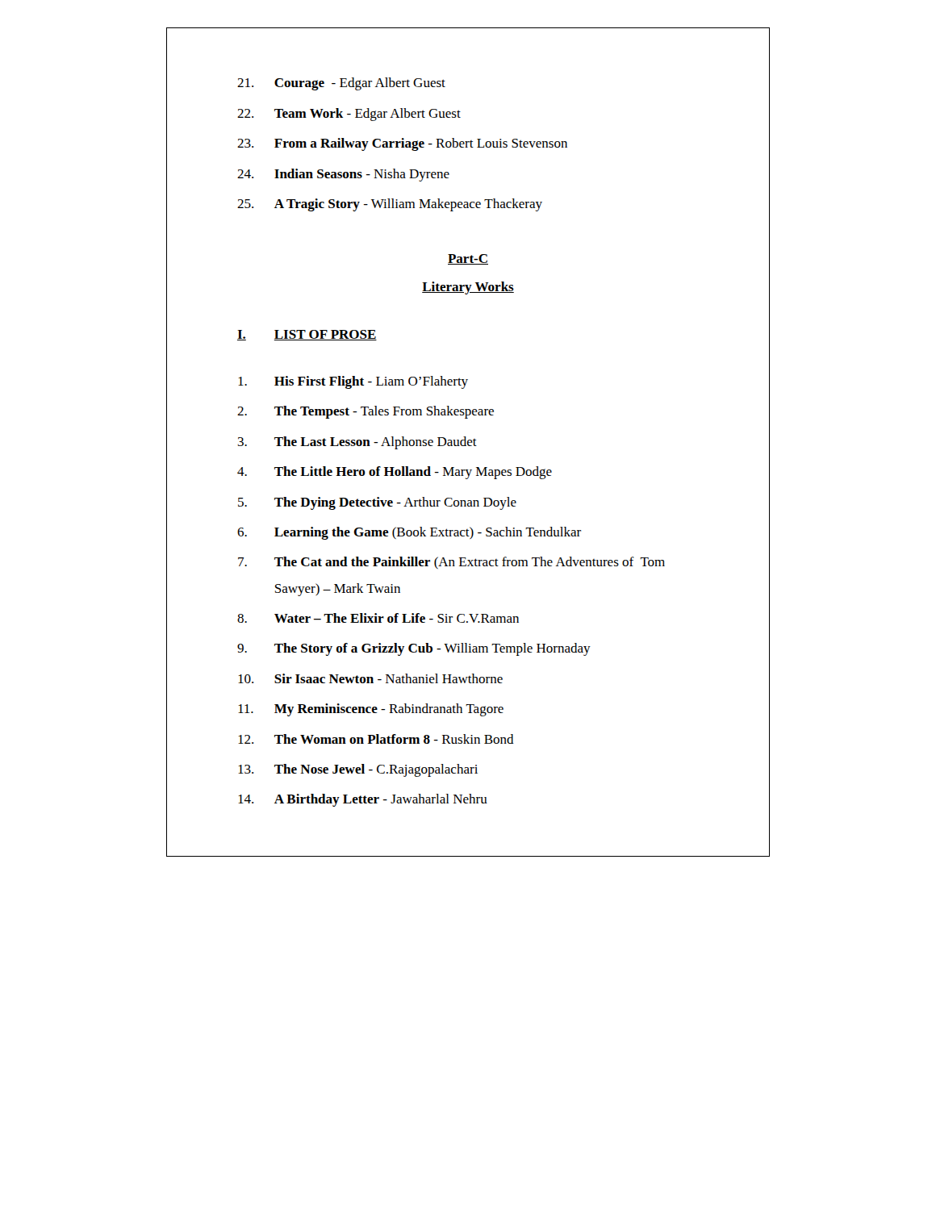21. Courage - Edgar Albert Guest
22. Team Work - Edgar Albert Guest
23. From a Railway Carriage - Robert Louis Stevenson
24. Indian Seasons - Nisha Dyrene
25. A Tragic Story - William Makepeace Thackeray
Part-C
Literary Works
I. LIST OF PROSE
1. His First Flight - Liam O’Flaherty
2. The Tempest - Tales From Shakespeare
3. The Last Lesson - Alphonse Daudet
4. The Little Hero of Holland - Mary Mapes Dodge
5. The Dying Detective - Arthur Conan Doyle
6. Learning the Game (Book Extract) - Sachin Tendulkar
7. The Cat and the Painkiller (An Extract from The Adventures of Tom Sawyer) – Mark Twain
8. Water – The Elixir of Life - Sir C.V.Raman
9. The Story of a Grizzly Cub - William Temple Hornaday
10. Sir Isaac Newton - Nathaniel Hawthorne
11. My Reminiscence - Rabindranath Tagore
12. The Woman on Platform 8 - Ruskin Bond
13. The Nose Jewel - C.Rajagopalachari
14. A Birthday Letter - Jawaharlal Nehru